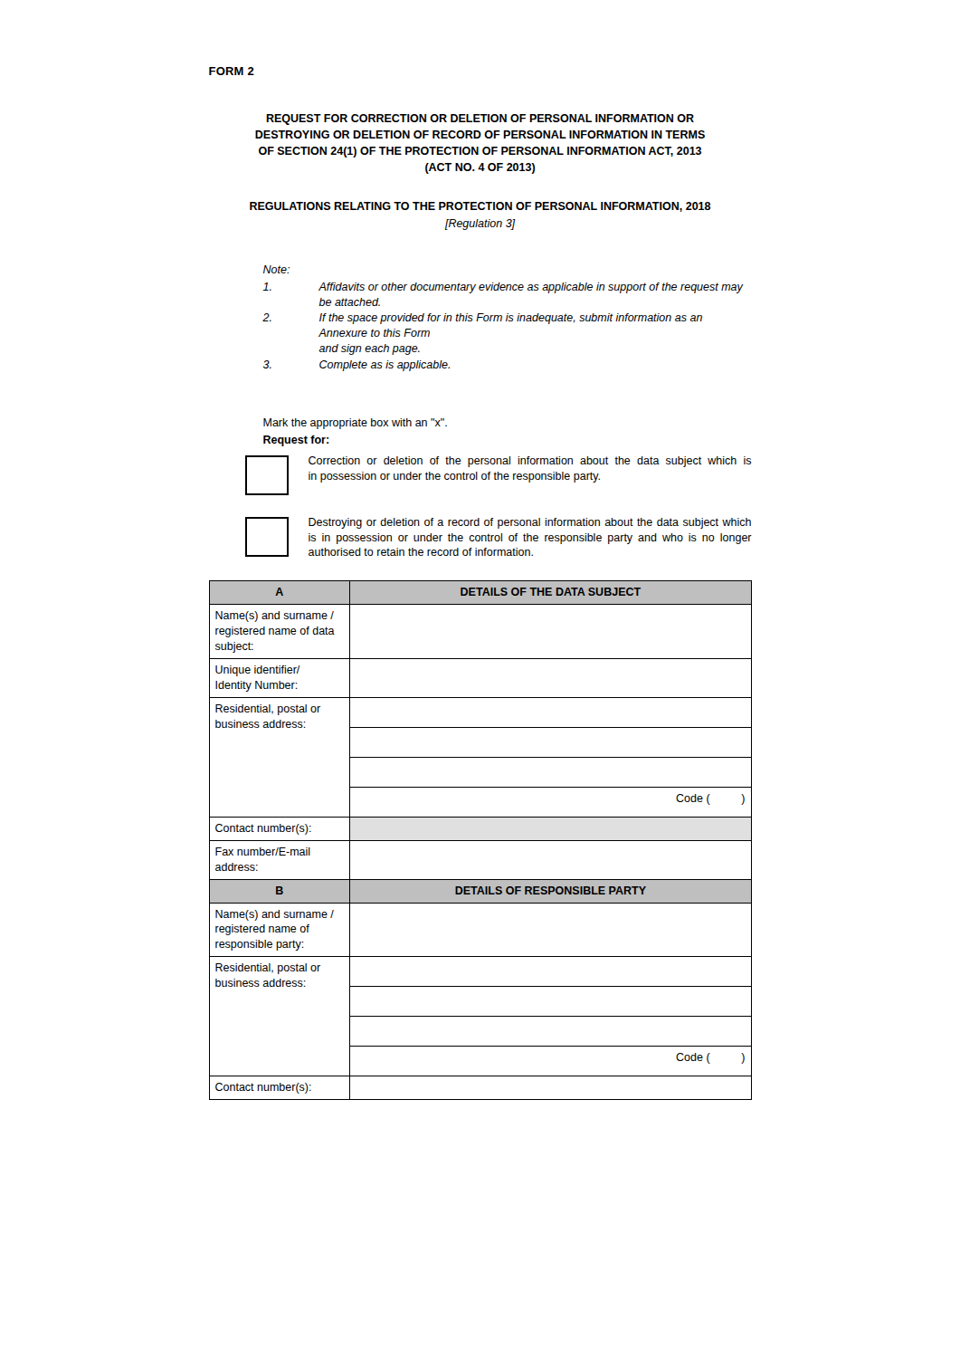FORM 2
REQUEST FOR CORRECTION OR DELETION OF PERSONAL INFORMATION OR
DESTROYING OR DELETION OF RECORD OF PERSONAL INFORMATION IN TERMS
OF SECTION 24(1) OF THE PROTECTION OF PERSONAL INFORMATION ACT, 2013
(ACT NO. 4 OF 2013)
REGULATIONS RELATING TO THE PROTECTION OF PERSONAL INFORMATION, 2018
[Regulation 3]
Note:
| 1. | Affidavits or other documentary evidence as applicable in support of the request may be attached. |
| 2. | If the space provided for in this Form is inadequate, submit information as an Annexure to this Form and sign each page. |
| 3. | Complete as is applicable. |
Mark the appropriate box with an "x".
Request for:
Correction or deletion of the personal information about the data subject which is in possession or under the control of the responsible party.
Destroying or deletion of a record of personal information about the data subject which is in possession or under the control of the responsible party and who is no longer authorised to retain the record of information.
| A | DETAILS OF THE DATA SUBJECT |
| Name(s) and surname / registered name of data subject: | |
| Unique identifier/ Identity Number: | |
| Residential, postal or business address: | |
| Code ( ) |
| Contact number(s): | |
| Fax number/E-mail address: | |
| B | DETAILS OF RESPONSIBLE PARTY |
| Name(s) and surname / registered name of responsible party: | |
| Residential, postal or business address: | |
| Code ( ) |
| Contact number(s): | |